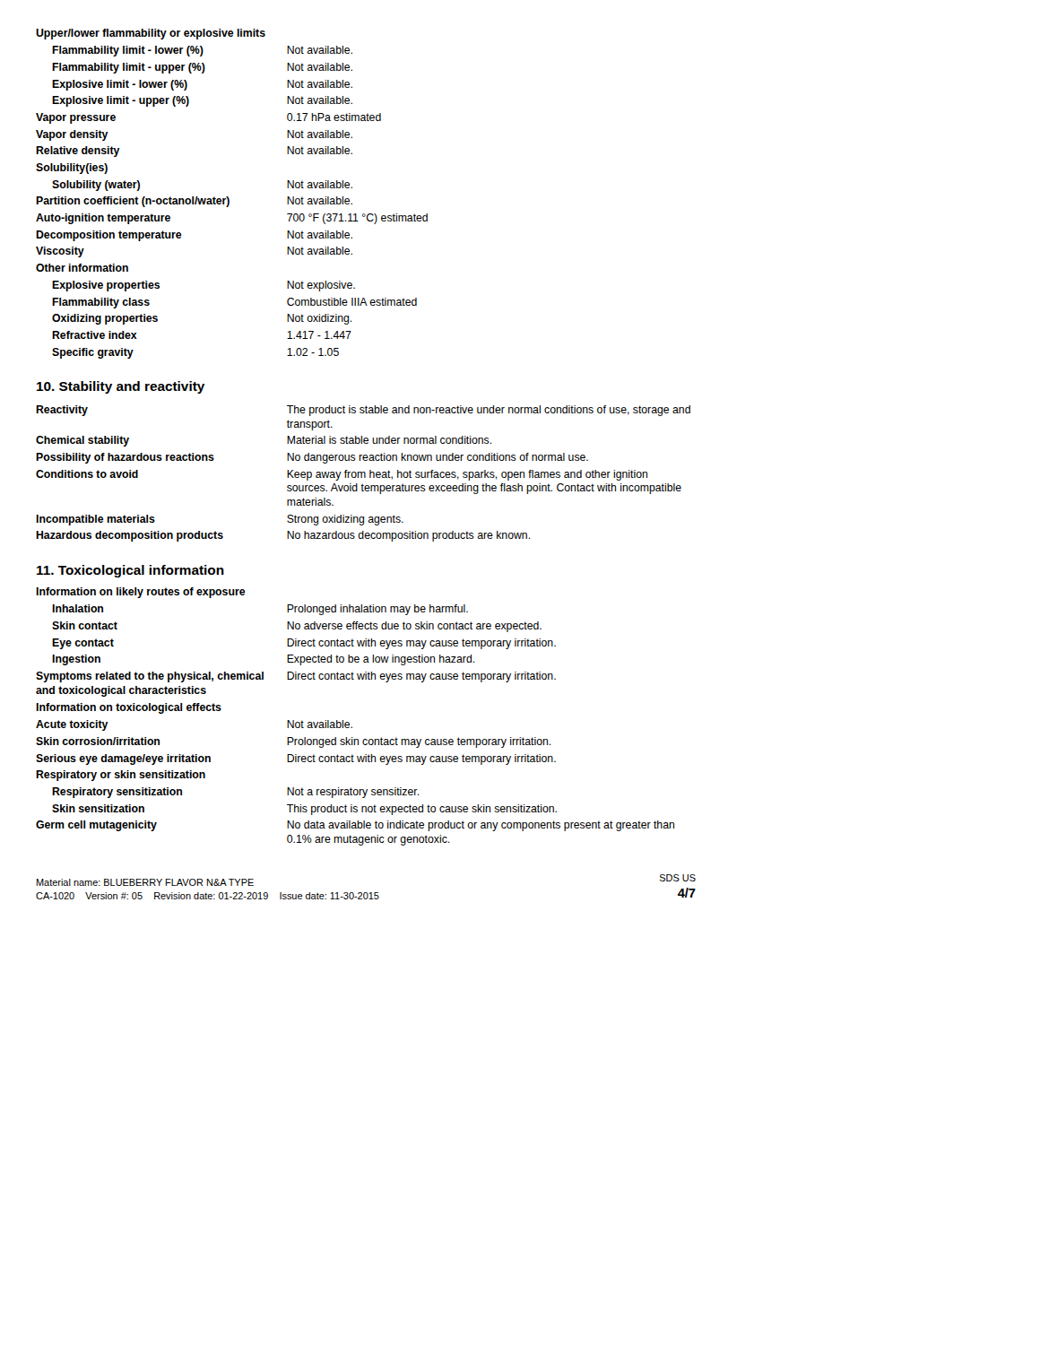Upper/lower flammability or explosive limits
| Flammability limit - lower (%) | Not available. |
| Flammability limit - upper (%) | Not available. |
| Explosive limit - lower (%) | Not available. |
| Explosive limit - upper (%) | Not available. |
| Vapor pressure | 0.17 hPa estimated |
| Vapor density | Not available. |
| Relative density | Not available. |
| Solubility(ies) | |
| Solubility (water) | Not available. |
| Partition coefficient (n-octanol/water) | Not available. |
| Auto-ignition temperature | 700 °F (371.11 °C) estimated |
| Decomposition temperature | Not available. |
| Viscosity | Not available. |
| Other information | |
| Explosive properties | Not explosive. |
| Flammability class | Combustible IIIA estimated |
| Oxidizing properties | Not oxidizing. |
| Refractive index | 1.417 - 1.447 |
| Specific gravity | 1.02 - 1.05 |
10. Stability and reactivity
| Reactivity | The product is stable and non-reactive under normal conditions of use, storage and transport. |
| Chemical stability | Material is stable under normal conditions. |
| Possibility of hazardous reactions | No dangerous reaction known under conditions of normal use. |
| Conditions to avoid | Keep away from heat, hot surfaces, sparks, open flames and other ignition sources. Avoid temperatures exceeding the flash point. Contact with incompatible materials. |
| Incompatible materials | Strong oxidizing agents. |
| Hazardous decomposition products | No hazardous decomposition products are known. |
11. Toxicological information
Information on likely routes of exposure
| Inhalation | Prolonged inhalation may be harmful. |
| Skin contact | No adverse effects due to skin contact are expected. |
| Eye contact | Direct contact with eyes may cause temporary irritation. |
| Ingestion | Expected to be a low ingestion hazard. |
| Symptoms related to the physical, chemical and toxicological characteristics | Direct contact with eyes may cause temporary irritation. |
Information on toxicological effects
| Acute toxicity | Not available. |
| Skin corrosion/irritation | Prolonged skin contact may cause temporary irritation. |
| Serious eye damage/eye irritation | Direct contact with eyes may cause temporary irritation. |
| Respiratory or skin sensitization | |
| Respiratory sensitization | Not a respiratory sensitizer. |
| Skin sensitization | This product is not expected to cause skin sensitization. |
| Germ cell mutagenicity | No data available to indicate product or any components present at greater than 0.1% are mutagenic or genotoxic. |
Material name: BLUEBERRY FLAVOR N&A TYPE
CA-1020 Version #: 05 Revision date: 01-22-2019 Issue date: 11-30-2015
SDS US
4/7